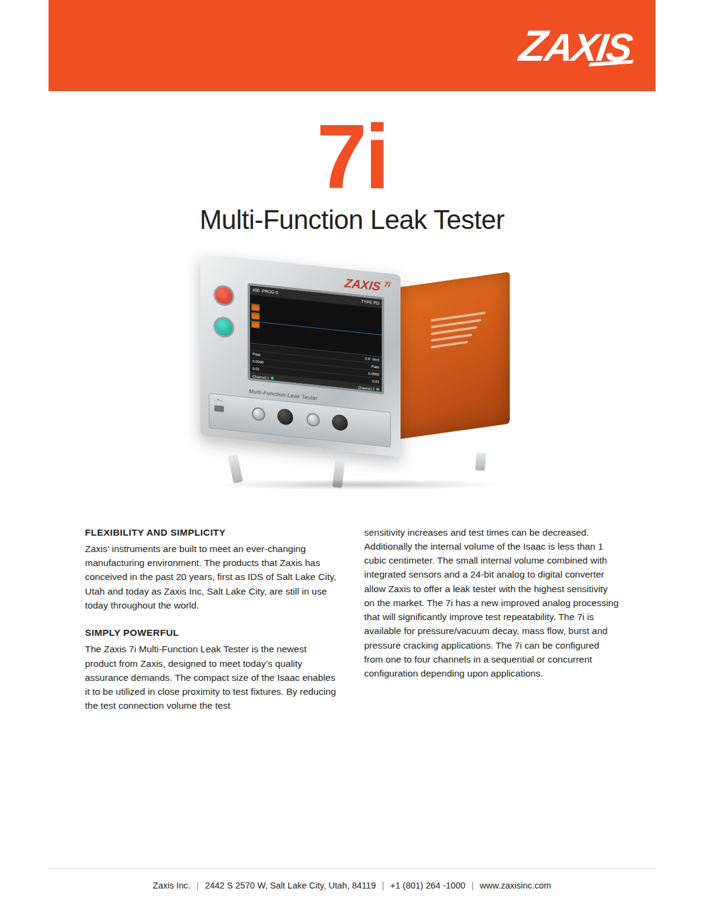ZAXIS
7i
Multi-Function Leak Tester
ZAXIS 7i
#00 PROG 0 TYPE PD
0.9 Vent
Pass Pass
0.00000.0000
0.010.01
Channel 1 Channel 2
Multi-Function Leak Tester
←•→
Flexibility and Simplicity
Zaxis’ instruments are built to meet an ever-changing manufacturing environment. The products that Zaxis has conceived in the past 20 years, first as IDS of Salt Lake City, Utah and today as Zaxis Inc, Salt Lake City, are still in use today throughout the world.
Simply Powerful
The Zaxis 7i Multi-Function Leak Tester is the newest product from Zaxis, designed to meet today’s quality assurance demands. The compact size of the Isaac enables it to be utilized in close proximity to test fixtures. By reducing the test connection volume the test
sensitivity increases and test times can be decreased. Additionally the internal volume of the Isaac is less than 1 cubic centimeter. The small internal volume combined with integrated sensors and a 24-bit analog to digital converter allow Zaxis to offer a leak tester with the highest sensitivity on the market. The 7i has a new improved analog processing that will significantly improve test repeatability. The 7i is available for pressure/vacuum decay, mass flow, burst and pressure cracking applications. The 7i can be configured from one to four channels in a sequential or concurrent configuration depending upon applications.
Zaxis Inc.|2442 S 2570 W, Salt Lake City, Utah, 84119|+1 (801) 264 -1000|www.zaxisinc.com